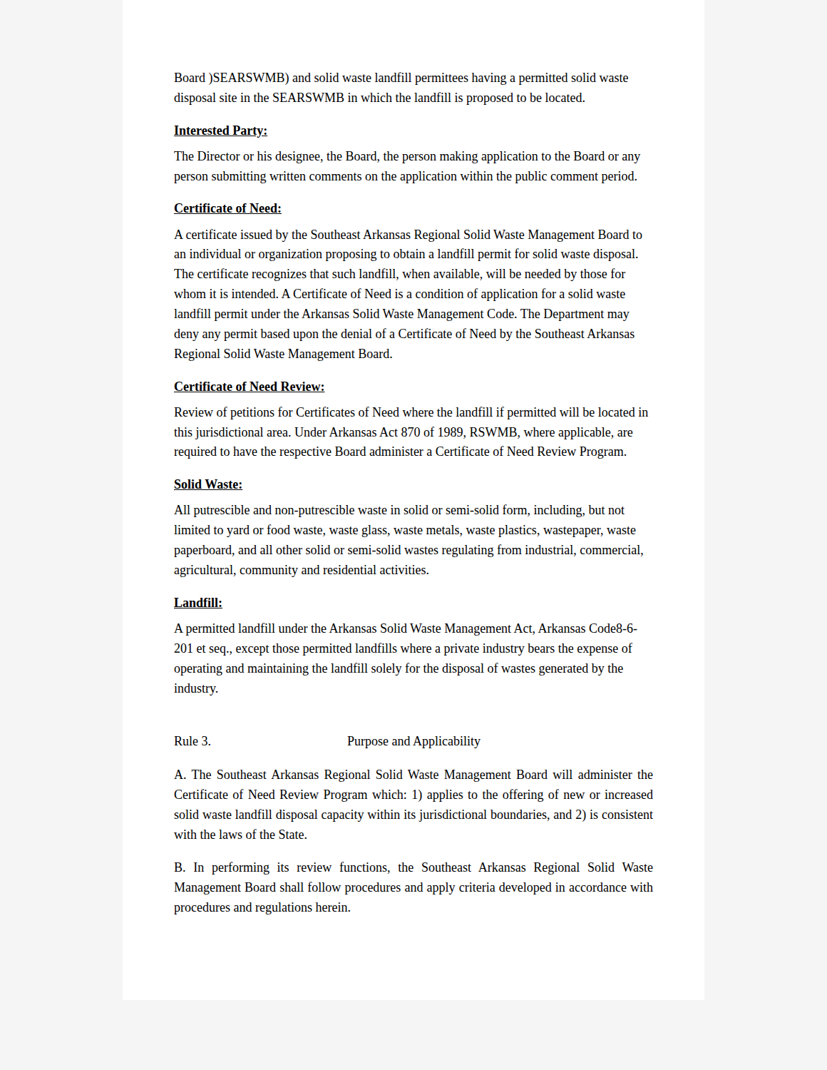Board )SEARSWMB) and solid waste landfill permittees having a permitted solid waste disposal site in the SEARSWMB in which the landfill is proposed to be located.
Interested Party:
The Director or his designee, the Board, the person making application to the Board or any person submitting written comments on the application within the public comment period.
Certificate of Need:
A certificate issued by the Southeast Arkansas Regional Solid Waste Management Board to an individual or organization proposing to obtain a landfill permit for solid waste disposal. The certificate recognizes that such landfill, when available, will be needed by those for whom it is intended. A Certificate of Need is a condition of application for a solid waste landfill permit under the Arkansas Solid Waste Management Code. The Department may deny any permit based upon the denial of a Certificate of Need by the Southeast Arkansas Regional Solid Waste Management Board.
Certificate of Need Review:
Review of petitions for Certificates of Need where the landfill if permitted will be located in this jurisdictional area. Under Arkansas Act 870 of 1989, RSWMB, where applicable, are required to have the respective Board administer a Certificate of Need Review Program.
Solid Waste:
All putrescible and non-putrescible waste in solid or semi-solid form, including, but not limited to yard or food waste, waste glass, waste metals, waste plastics, wastepaper, waste paperboard, and all other solid or semi-solid wastes regulating from industrial, commercial, agricultural, community and residential activities.
Landfill:
A permitted landfill under the Arkansas Solid Waste Management Act, Arkansas Code8-6-201 et seq., except those permitted landfills where a private industry bears the expense of operating and maintaining the landfill solely for the disposal of wastes generated by the industry.
Rule 3. Purpose and Applicability
A. The Southeast Arkansas Regional Solid Waste Management Board will administer the Certificate of Need Review Program which: 1) applies to the offering of new or increased solid waste landfill disposal capacity within its jurisdictional boundaries, and 2) is consistent with the laws of the State.
B. In performing its review functions, the Southeast Arkansas Regional Solid Waste Management Board shall follow procedures and apply criteria developed in accordance with procedures and regulations herein.